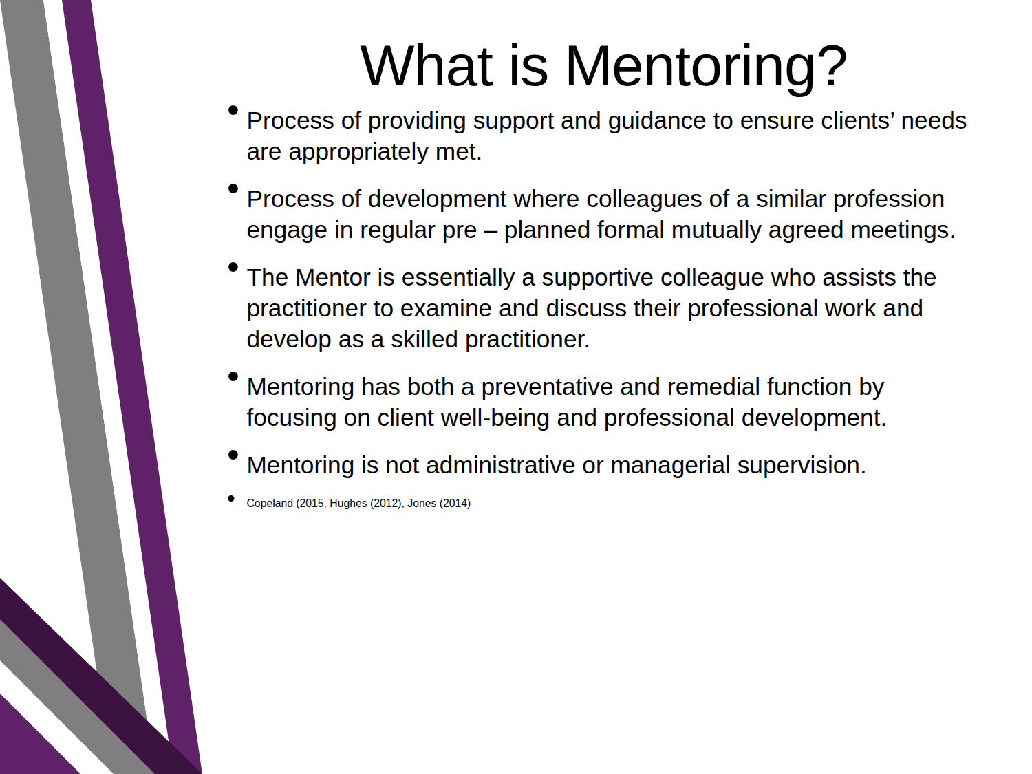What is Mentoring?
Process of providing support and guidance to ensure clients’ needs are appropriately met.
Process of development where colleagues of a similar profession engage in regular pre – planned formal mutually agreed meetings.
The Mentor is essentially a supportive colleague who assists the practitioner to examine and discuss their professional work and develop as a skilled practitioner.
Mentoring has both a preventative and remedial function by focusing on client well-being and professional development.
Mentoring is not administrative or managerial supervision.
Copeland (2015, Hughes (2012), Jones (2014)